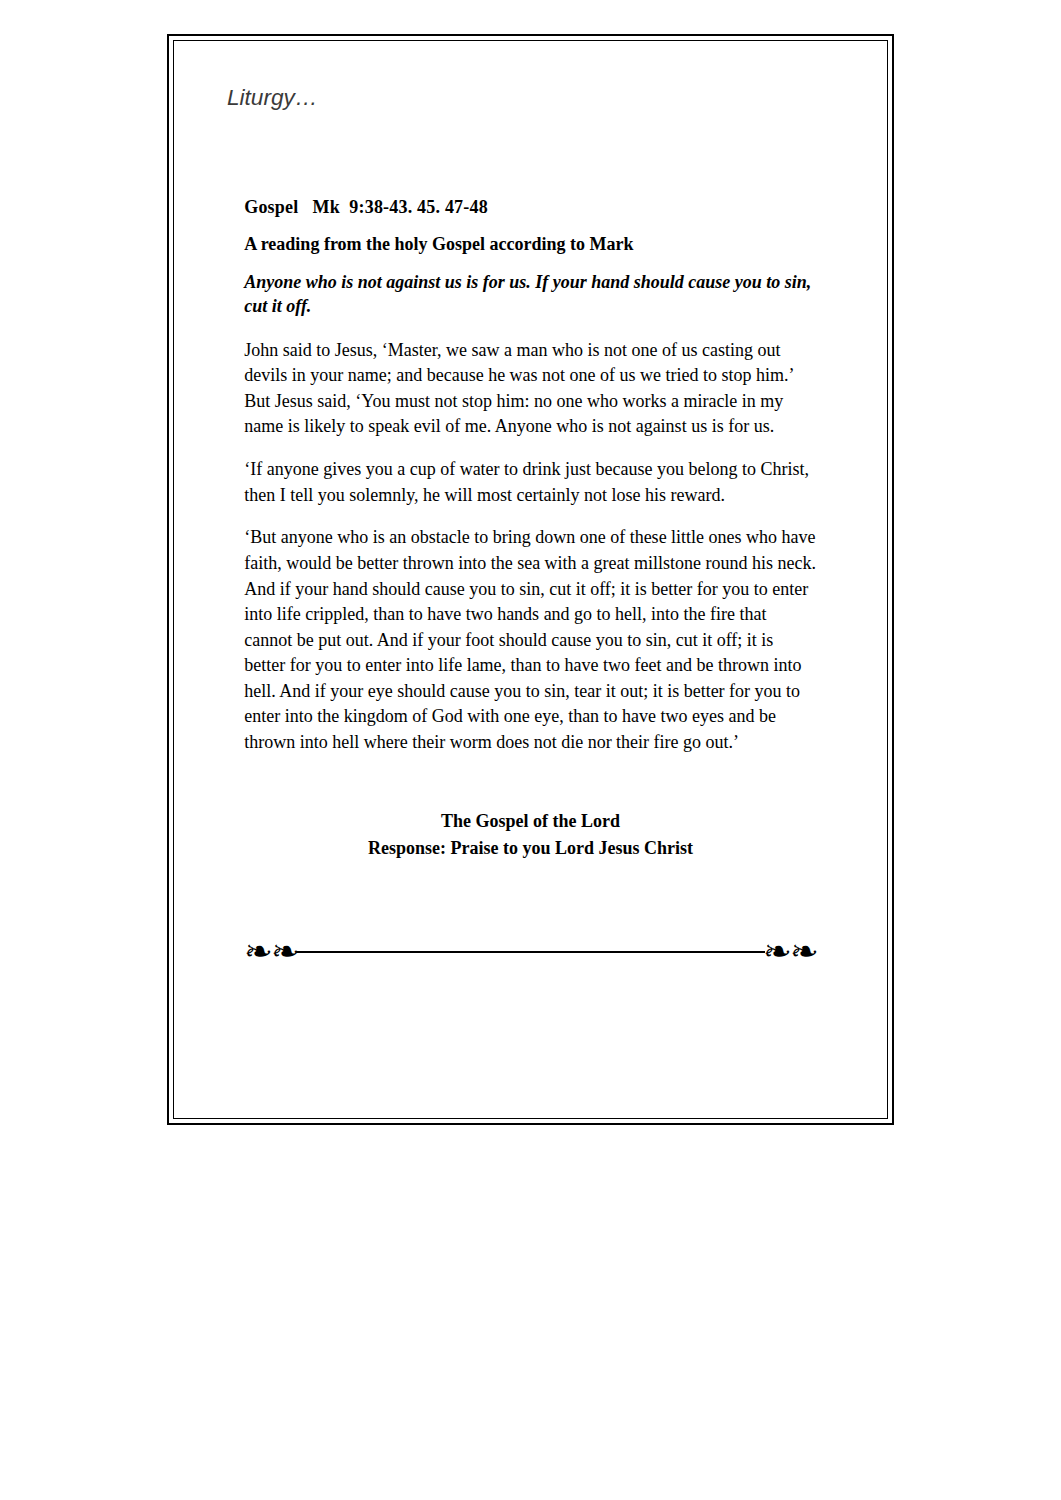Liturgy…
Gospel Mk 9:38-43. 45. 47-48
A reading from the holy Gospel according to Mark
Anyone who is not against us is for us. If your hand should cause you to sin, cut it off.
John said to Jesus, ‘Master, we saw a man who is not one of us casting out devils in your name; and because he was not one of us we tried to stop him.’ But Jesus said, ‘You must not stop him: no one who works a miracle in my name is likely to speak evil of me. Anyone who is not against us is for us.
‘If anyone gives you a cup of water to drink just because you belong to Christ, then I tell you solemnly, he will most certainly not lose his reward.
‘But anyone who is an obstacle to bring down one of these little ones who have faith, would be better thrown into the sea with a great millstone round his neck. And if your hand should cause you to sin, cut it off; it is better for you to enter into life crippled, than to have two hands and go to hell, into the fire that cannot be put out. And if your foot should cause you to sin, cut it off; it is better for you to enter into life lame, than to have two feet and be thrown into hell. And if your eye should cause you to sin, tear it out; it is better for you to enter into the kingdom of God with one eye, than to have two eyes and be thrown into hell where their worm does not die nor their fire go out.’
The Gospel of the Lord
Response: Praise to you Lord Jesus Christ
❧❧ ❧❧